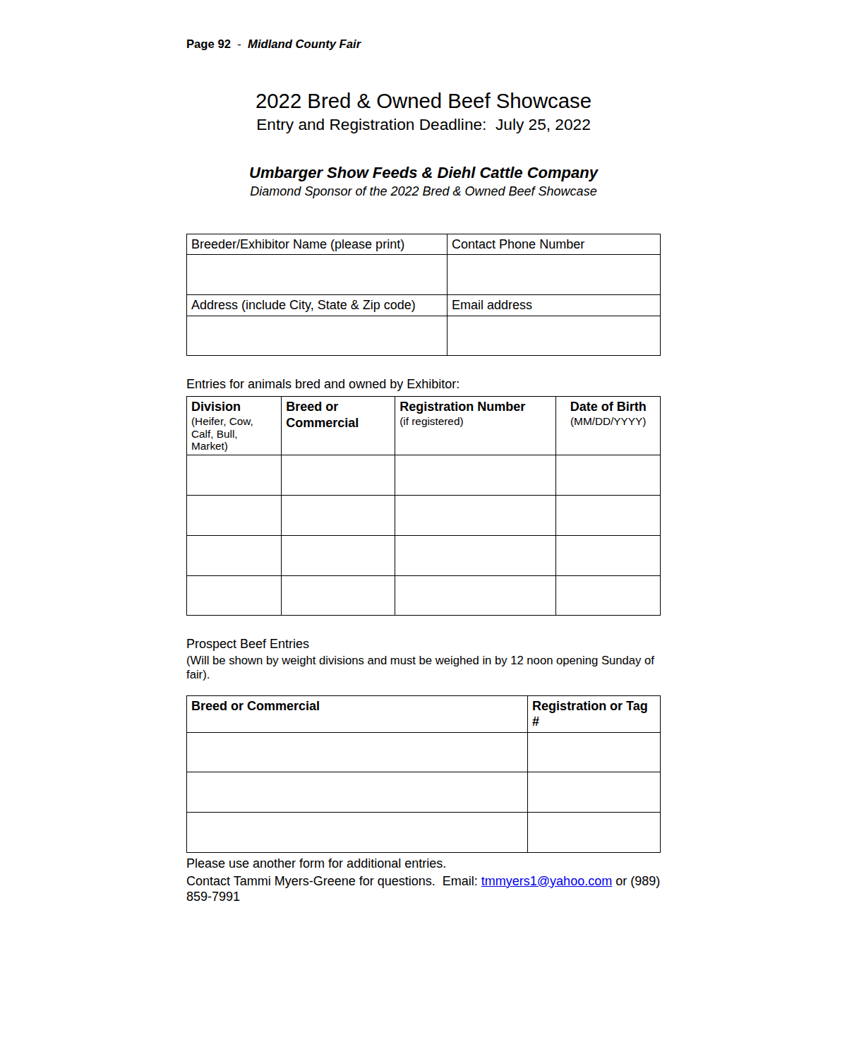Page 92 - Midland County Fair
2022 Bred & Owned Beef Showcase
Entry and Registration Deadline: July 25, 2022
Umbarger Show Feeds & Diehl Cattle Company
Diamond Sponsor of the 2022 Bred & Owned Beef Showcase
| Breeder/Exhibitor Name (please print) | Contact Phone Number |
| --- | --- |
| Address (include City, State & Zip code) | Email address |
Entries for animals bred and owned by Exhibitor:
| Division (Heifer, Cow, Calf, Bull, Market) | Breed or Commercial | Registration Number (if registered) | Date of Birth (MM/DD/YYYY) |
| --- | --- | --- | --- |
Prospect Beef Entries
(Will be shown by weight divisions and must be weighed in by 12 noon opening Sunday of fair).
| Breed or Commercial | Registration or Tag # |
| --- | --- |
Please use another form for additional entries.
Contact Tammi Myers-Greene for questions. Email: tmmyers1@yahoo.com or (989) 859-7991